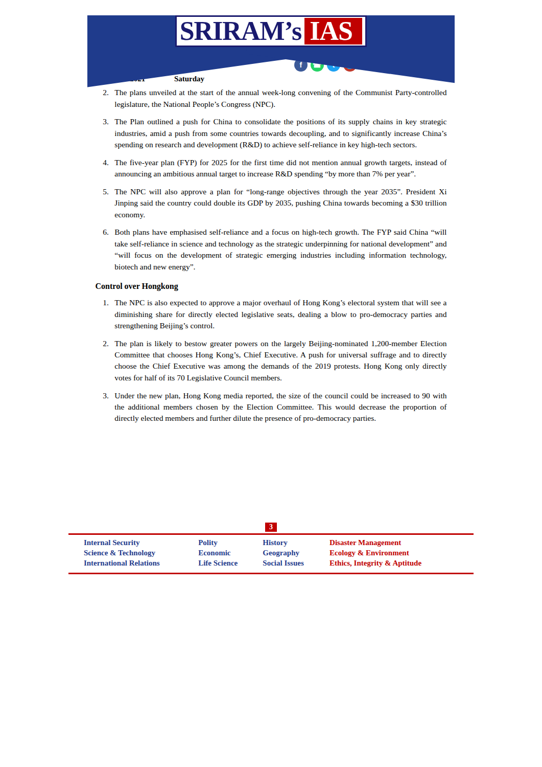SRIRAM’s IAS®
🐾🌻🐾
THE HINDU
f ☎ t 🌐 http://www.sriramsias.com
06.03.2021 Saturday
The plans unveiled at the start of the annual week-long convening of the Communist Party-controlled legislature, the National People’s Congress (NPC).
The Plan outlined a push for China to consolidate the positions of its supply chains in key strategic industries, amid a push from some countries towards decoupling, and to significantly increase China’s spending on research and development (R&D) to achieve self-reliance in key high-tech sectors.
The five-year plan (FYP) for 2025 for the first time did not mention annual growth targets, instead of announcing an ambitious annual target to increase R&D spending “by more than 7% per year”.
The NPC will also approve a plan for “long-range objectives through the year 2035”. President Xi Jinping said the country could double its GDP by 2035, pushing China towards becoming a $30 trillion economy.
Both plans have emphasised self-reliance and a focus on high-tech growth. The FYP said China “will take self-reliance in science and technology as the strategic underpinning for national development” and “will focus on the development of strategic emerging industries including information technology, biotech and new energy”.
Control over Hongkong
The NPC is also expected to approve a major overhaul of Hong Kong’s electoral system that will see a diminishing share for directly elected legislative seats, dealing a blow to pro-democracy parties and strengthening Beijing’s control.
The plan is likely to bestow greater powers on the largely Beijing-nominated 1,200-member Election Committee that chooses Hong Kong’s, Chief Executive. A push for universal suffrage and to directly choose the Chief Executive was among the demands of the 2019 protests. Hong Kong only directly votes for half of its 70 Legislative Council members.
Under the new plan, Hong Kong media reported, the size of the council could be increased to 90 with the additional members chosen by the Election Committee. This would decrease the proportion of directly elected members and further dilute the presence of pro-democracy parties.
3
| Internal Security | Polity | History | Disaster Management |
| Science & Technology | Economic | Geography | Ecology & Environment |
| International Relations | Life Science | Social Issues | Ethics, Integrity & Aptitude |